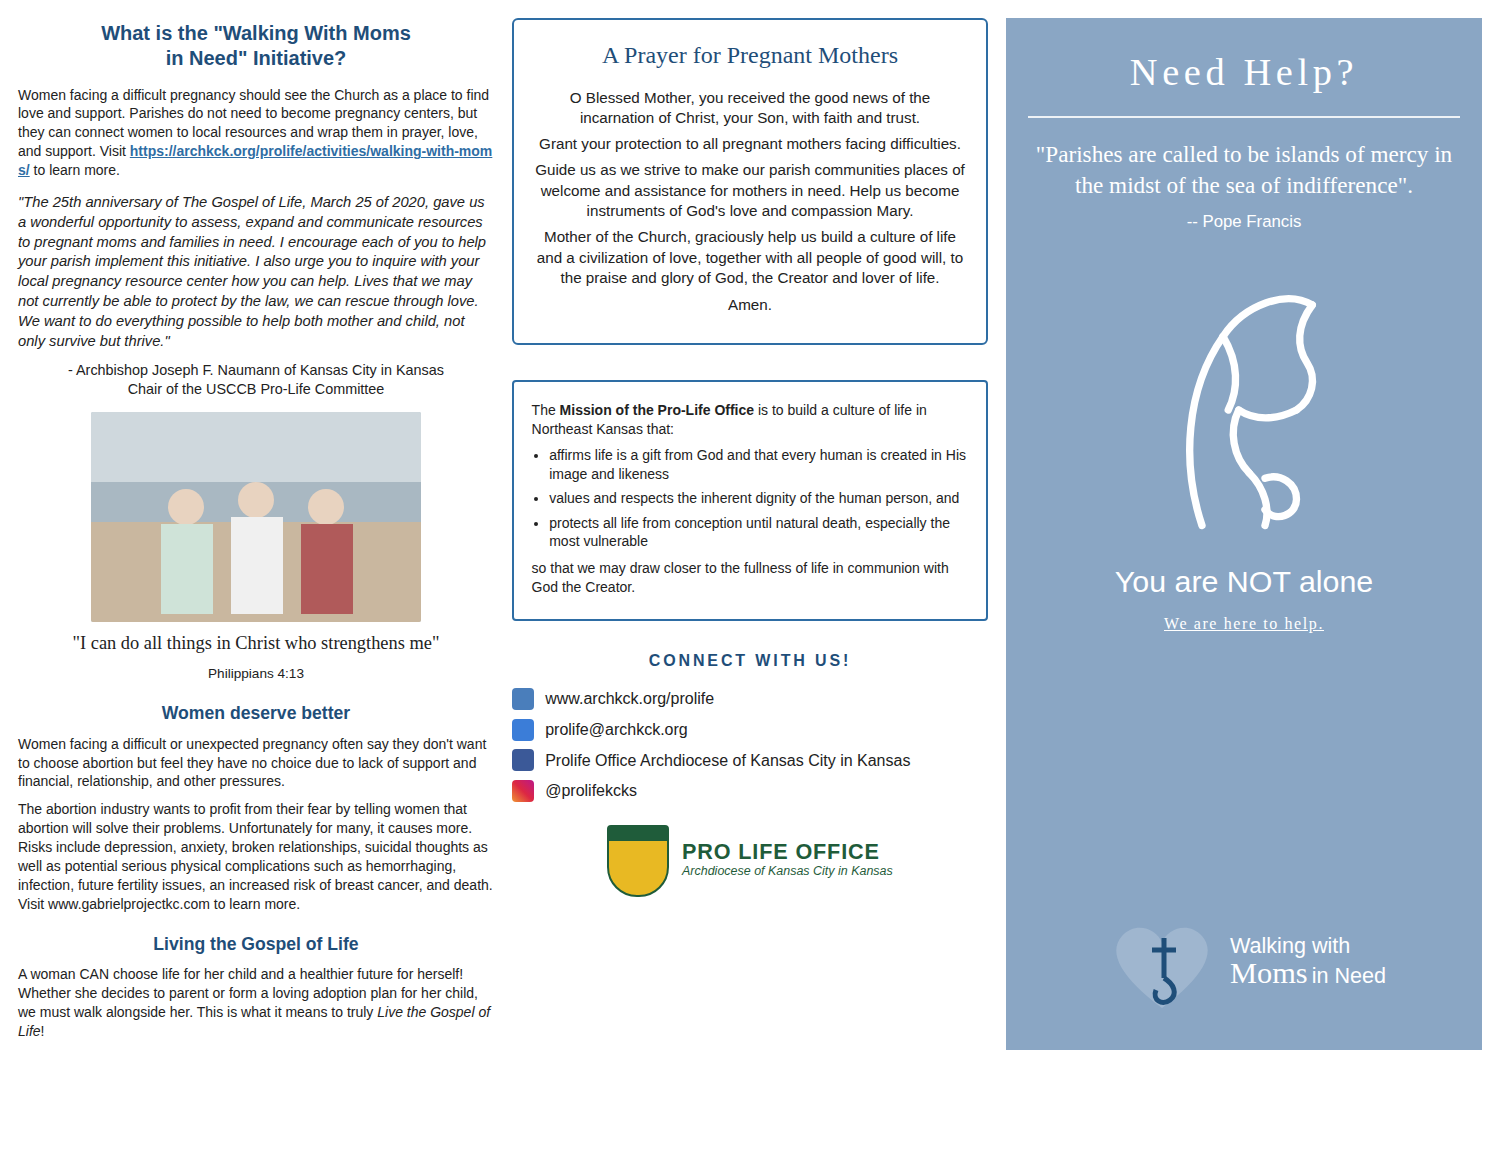What is the "Walking With Moms
in Need" Initiative?
Women facing a difficult pregnancy should see the Church as a place to find love and support. Parishes do not need to become pregnancy centers, but they can connect women to local resources and wrap them in prayer, love, and support. Visit https://archkck.org/prolife/activities/walking-with-moms/ to learn more.
"The 25th anniversary of The Gospel of Life, March 25 of 2020, gave us a wonderful opportunity to assess, expand and communicate resources to pregnant moms and families in need. I encourage each of you to help your parish implement this initiative. I also urge you to inquire with your local pregnancy resource center how you can help. Lives that we may not currently be able to protect by the law, we can rescue through love. We want to do everything possible to help both mother and child, not only survive but thrive."
- Archbishop Joseph F. Naumann of Kansas City in Kansas
Chair of the USCCB Pro-Life Committee
"I can do all things in Christ who strengthens me"
Philippians 4:13
Women deserve better
Women facing a difficult or unexpected pregnancy often say they don't want to choose abortion but feel they have no choice due to lack of support and financial, relationship, and other pressures.
The abortion industry wants to profit from their fear by telling women that abortion will solve their problems. Unfortunately for many, it causes more. Risks include depression, anxiety, broken relationships, suicidal thoughts as well as potential serious physical complications such as hemorrhaging, infection, future fertility issues, an increased risk of breast cancer, and death. Visit www.gabrielprojectkc.com to learn more.
Living the Gospel of Life
A woman CAN choose life for her child and a healthier future for herself! Whether she decides to parent or form a loving adoption plan for her child, we must walk alongside her. This is what it means to truly Live the Gospel of Life!
A Prayer for Pregnant Mothers
O Blessed Mother, you received the good news of the incarnation of Christ, your Son, with faith and trust.
Grant your protection to all pregnant mothers facing difficulties.
Guide us as we strive to make our parish communities places of welcome and assistance for mothers in need. Help us become instruments of God's love and compassion Mary.
Mother of the Church, graciously help us build a culture of life and a civilization of love, together with all people of good will, to the praise and glory of God, the Creator and lover of life.
Amen.
The Mission of the Pro-Life Office is to build a culture of life in Northeast Kansas that:
affirms life is a gift from God and that every human is created in His image and likeness
values and respects the inherent dignity of the human person, and
protects all life from conception until natural death, especially the most vulnerable
so that we may draw closer to the fullness of life in communion with God the Creator.
CONNECT WITH US!
www.archkck.org/prolife
prolife@archkck.org
Prolife Office Archdiocese of Kansas City in Kansas
@prolifekcks
PRO LIFE OFFICE
Archdiocese of Kansas City in Kansas
Need Help?
"Parishes are called to be islands of mercy in the midst of the sea of indifference".
-- Pope Francis
You are NOT alone
We are here to help.
Walking with
Moms in Need